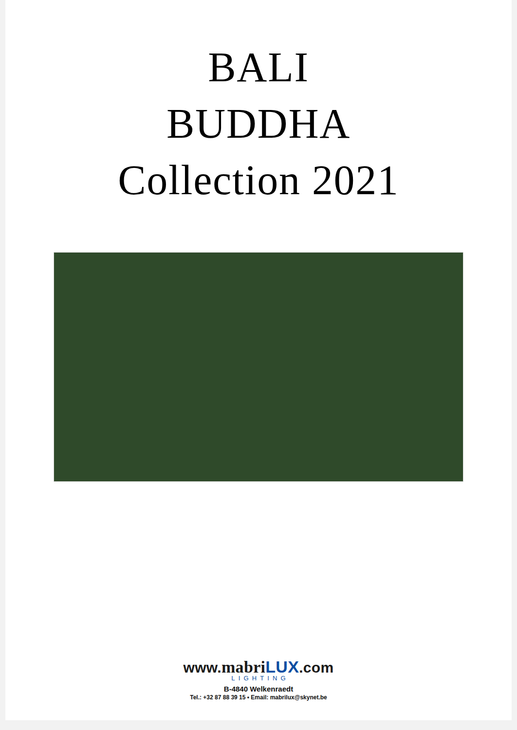BALI BUDDHA Collection 2021
www.mabri LUX.com
LIGHTING
B-4840 Welkenraedt
Tel.: +32 87 88 39 15 • Email: mabrilux@skynet.be